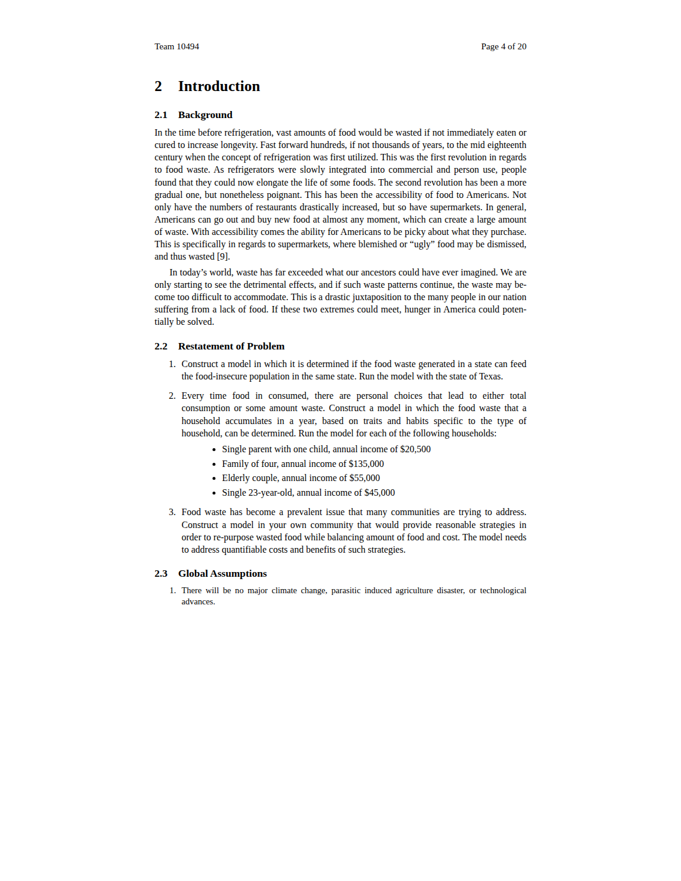Team 10494 Page 4 of 20
2 Introduction
2.1 Background
In the time before refrigeration, vast amounts of food would be wasted if not immediately eaten or cured to increase longevity. Fast forward hundreds, if not thousands of years, to the mid eighteenth century when the concept of refrigeration was first utilized. This was the first revolution in regards to food waste. As refrigerators were slowly integrated into commercial and person use, people found that they could now elongate the life of some foods. The second revolution has been a more gradual one, but nonetheless poignant. This has been the accessibility of food to Americans. Not only have the numbers of restaurants drastically increased, but so have supermarkets. In general, Americans can go out and buy new food at almost any moment, which can create a large amount of waste. With accessibility comes the ability for Americans to be picky about what they purchase. This is specifically in regards to supermarkets, where blemished or “ugly” food may be dismissed, and thus wasted [9].
In today’s world, waste has far exceeded what our ancestors could have ever imagined. We are only starting to see the detrimental effects, and if such waste patterns continue, the waste may become too difficult to accommodate. This is a drastic juxtaposition to the many people in our nation suffering from a lack of food. If these two extremes could meet, hunger in America could potentially be solved.
2.2 Restatement of Problem
Construct a model in which it is determined if the food waste generated in a state can feed the food-insecure population in the same state. Run the model with the state of Texas.
Every time food in consumed, there are personal choices that lead to either total consumption or some amount waste. Construct a model in which the food waste that a household accumulates in a year, based on traits and habits specific to the type of household, can be determined. Run the model for each of the following households:
Single parent with one child, annual income of $20,500
Family of four, annual income of $135,000
Elderly couple, annual income of $55,000
Single 23-year-old, annual income of $45,000
Food waste has become a prevalent issue that many communities are trying to address. Construct a model in your own community that would provide reasonable strategies in order to re-purpose wasted food while balancing amount of food and cost. The model needs to address quantifiable costs and benefits of such strategies.
2.3 Global Assumptions
There will be no major climate change, parasitic induced agriculture disaster, or technological advances.